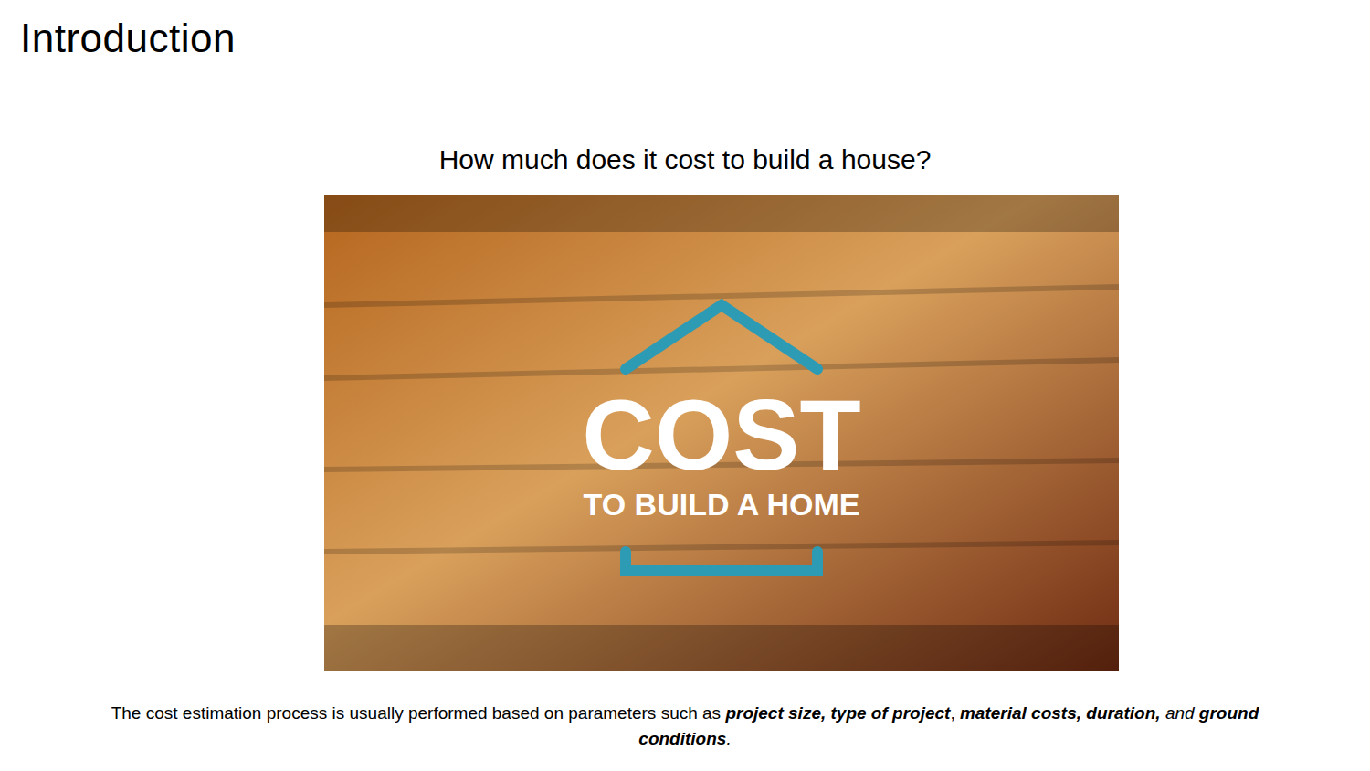Introduction
How much does it cost to build a house?
The cost estimation process is usually performed based on parameters such as project size, type of project, material costs, duration, and ground conditions.